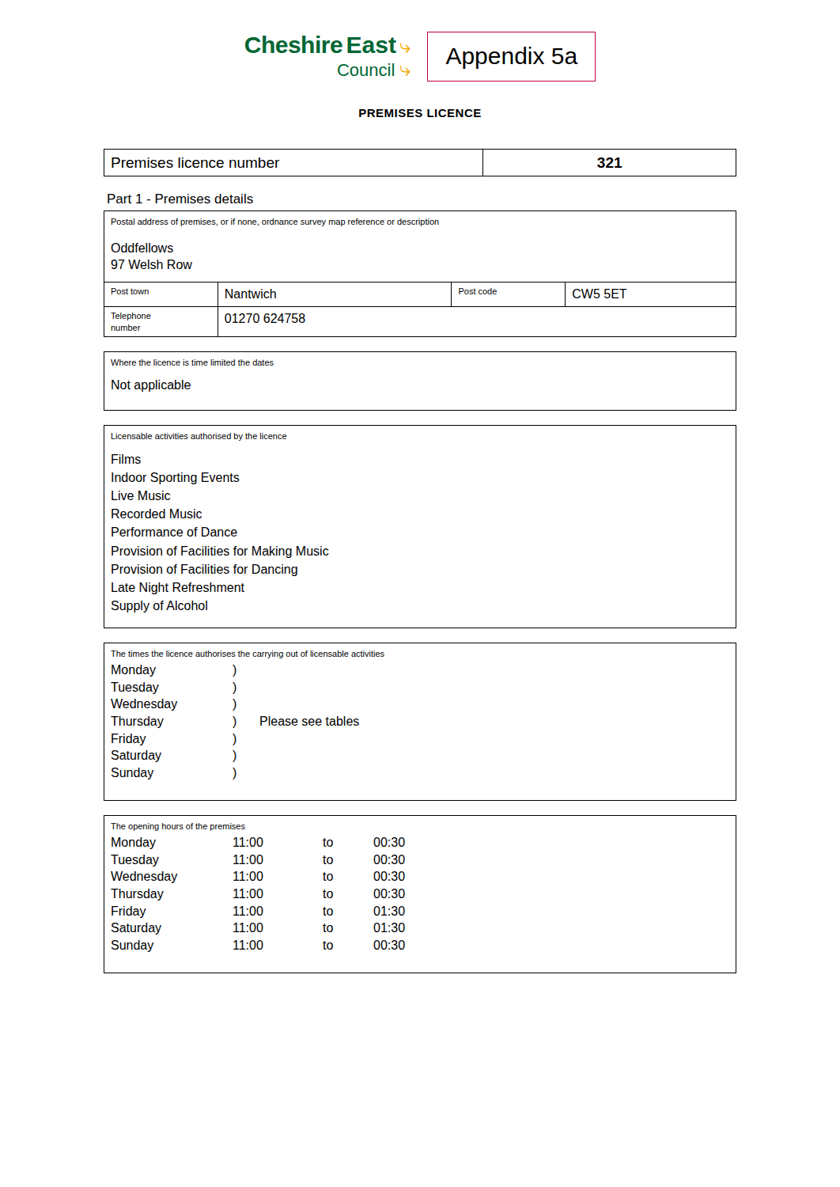Cheshire East ⤷
Council ⤷
Appendix 5a
PREMISES LICENCE
| Premises licence number | 321 |
Part 1 - Premises details
| Postal address of premises, or if none, ordnance survey map reference or description Oddfellows 97 Welsh Row |
| Post town | Nantwich | Post code | CW5 5ET |
| Telephone number | 01270 624758 |
Where the licence is time limited the dates
Not applicable
Licensable activities authorised by the licence
Films
Indoor Sporting Events
Live Music
Recorded Music
Performance of Dance
Provision of Facilities for Making Music
Provision of Facilities for Dancing
Late Night Refreshment
Supply of Alcohol
The times the licence authorises the carrying out of licensable activities
| Monday | ) | |
| Tuesday | ) | |
| Wednesday | ) | |
| Thursday | ) | Please see tables |
| Friday | ) | |
| Saturday | ) | |
| Sunday | ) | |
The opening hours of the premises
| Monday | 11:00 | to | 00:30 |
| Tuesday | 11:00 | to | 00:30 |
| Wednesday | 11:00 | to | 00:30 |
| Thursday | 11:00 | to | 00:30 |
| Friday | 11:00 | to | 01:30 |
| Saturday | 11:00 | to | 01:30 |
| Sunday | 11:00 | to | 00:30 |